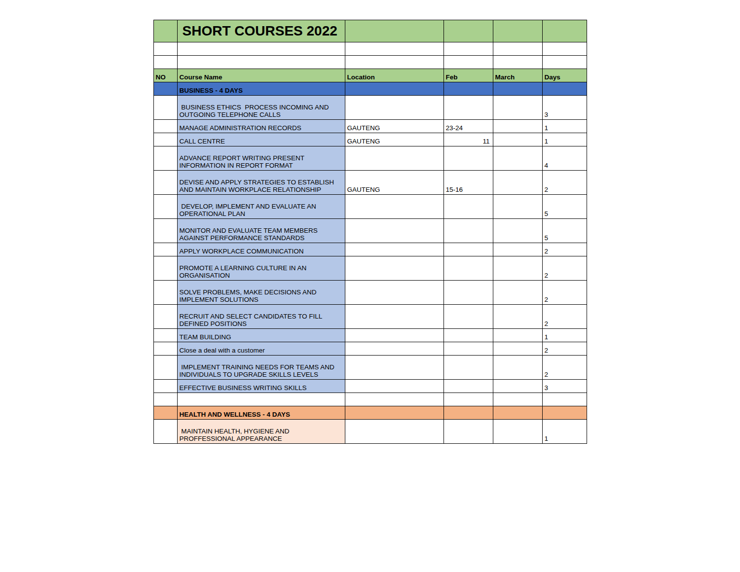| | SHORT COURSES 2022 | | | | |
| NO | Course Name | Location | Feb | March | Days |
| | BUSINESS - 4 DAYS | | | | |
| | BUSINESS ETHICS PROCESS INCOMING AND OUTGOING TELEPHONE CALLS | | | | 3 |
| | MANAGE ADMINISTRATION RECORDS | GAUTENG | 23-24 | | 1 |
| | CALL CENTRE | GAUTENG | 11 | | 1 |
| | ADVANCE REPORT WRITING PRESENT INFORMATION IN REPORT FORMAT | | | | 4 |
| | DEVISE AND APPLY STRATEGIES TO ESTABLISH AND MAINTAIN WORKPLACE RELATIONSHIP | GAUTENG | 15-16 | | 2 |
| | DEVELOP, IMPLEMENT AND EVALUATE AN OPERATIONAL PLAN | | | | 5 |
| | MONITOR AND EVALUATE TEAM MEMBERS AGAINST PERFORMANCE STANDARDS | | | | 5 |
| | APPLY WORKPLACE COMMUNICATION | | | | 2 |
| | PROMOTE A LEARNING CULTURE IN AN ORGANISATION | | | | 2 |
| | SOLVE PROBLEMS, MAKE DECISIONS AND IMPLEMENT SOLUTIONS | | | | 2 |
| | RECRUIT AND SELECT CANDIDATES TO FILL DEFINED POSITIONS | | | | 2 |
| | TEAM BUILDING | | | | 1 |
| | Close a deal with a customer | | | | 2 |
| | IMPLEMENT TRAINING NEEDS FOR TEAMS AND INDIVIDUALS TO UPGRADE SKILLS LEVELS | | | | 2 |
| | EFFECTIVE BUSINESS WRITING SKILLS | | | | 3 |
| | HEALTH AND WELLNESS - 4 DAYS | | | | |
| | MAINTAIN HEALTH, HYGIENE AND PROFFESSIONAL APPEARANCE | | | | 1 |